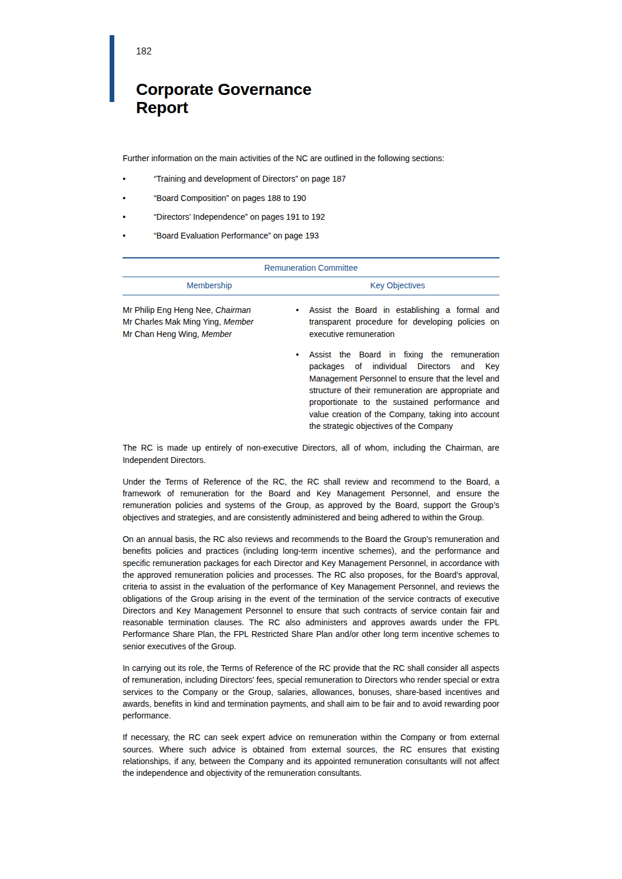182
Corporate Governance
Report
Further information on the main activities of the NC are outlined in the following sections:
“Training and development of Directors” on page 187
“Board Composition” on pages 188 to 190
“Directors’ Independence” on pages 191 to 192
“Board Evaluation Performance” on page 193
| Remuneration Committee |
| --- |
| Membership | Key Objectives |
| Mr Philip Eng Heng Nee, Chairman Mr Charles Mak Ming Ying, Member Mr Chan Heng Wing, Member | Assist the Board in establishing a formal and transparent procedure for developing policies on executive remuneration Assist the Board in fixing the remuneration packages of individual Directors and Key Management Personnel to ensure that the level and structure of their remuneration are appropriate and proportionate to the sustained performance and value creation of the Company, taking into account the strategic objectives of the Company |
The RC is made up entirely of non-executive Directors, all of whom, including the Chairman, are Independent Directors.
Under the Terms of Reference of the RC, the RC shall review and recommend to the Board, a framework of remuneration for the Board and Key Management Personnel, and ensure the remuneration policies and systems of the Group, as approved by the Board, support the Group’s objectives and strategies, and are consistently administered and being adhered to within the Group.
On an annual basis, the RC also reviews and recommends to the Board the Group’s remuneration and benefits policies and practices (including long-term incentive schemes), and the performance and specific remuneration packages for each Director and Key Management Personnel, in accordance with the approved remuneration policies and processes. The RC also proposes, for the Board’s approval, criteria to assist in the evaluation of the performance of Key Management Personnel, and reviews the obligations of the Group arising in the event of the termination of the service contracts of executive Directors and Key Management Personnel to ensure that such contracts of service contain fair and reasonable termination clauses. The RC also administers and approves awards under the FPL Performance Share Plan, the FPL Restricted Share Plan and/or other long term incentive schemes to senior executives of the Group.
In carrying out its role, the Terms of Reference of the RC provide that the RC shall consider all aspects of remuneration, including Directors’ fees, special remuneration to Directors who render special or extra services to the Company or the Group, salaries, allowances, bonuses, share-based incentives and awards, benefits in kind and termination payments, and shall aim to be fair and to avoid rewarding poor performance.
If necessary, the RC can seek expert advice on remuneration within the Company or from external sources. Where such advice is obtained from external sources, the RC ensures that existing relationships, if any, between the Company and its appointed remuneration consultants will not affect the independence and objectivity of the remuneration consultants.